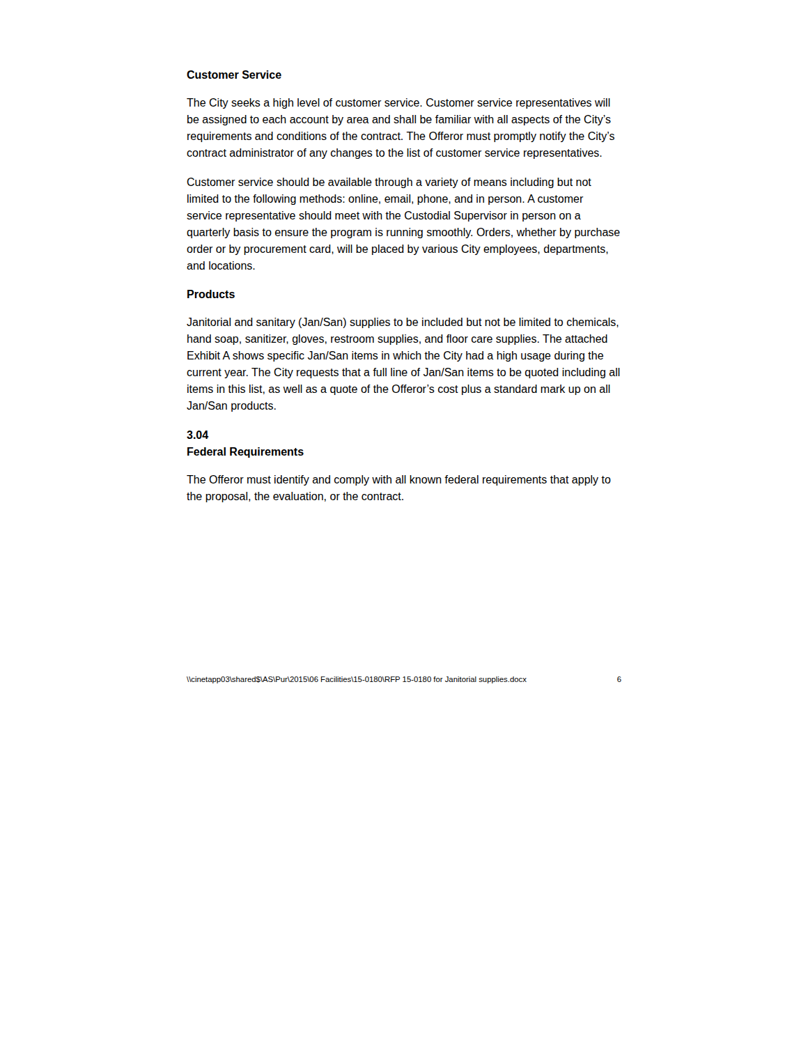Customer Service
The City seeks a high level of customer service. Customer service representatives will be assigned to each account by area and shall be familiar with all aspects of the City’s requirements and conditions of the contract. The Offeror must promptly notify the City’s contract administrator of any changes to the list of customer service representatives.
Customer service should be available through a variety of means including but not limited to the following methods: online, email, phone, and in person. A customer service representative should meet with the Custodial Supervisor in person on a quarterly basis to ensure the program is running smoothly. Orders, whether by purchase order or by procurement card, will be placed by various City employees, departments, and locations.
Products
Janitorial and sanitary (Jan/San) supplies to be included but not be limited to chemicals, hand soap, sanitizer, gloves, restroom supplies, and floor care supplies. The attached Exhibit A shows specific Jan/San items in which the City had a high usage during the current year. The City requests that a full line of Jan/San items to be quoted including all items in this list, as well as a quote of the Offeror’s cost plus a standard mark up on all Jan/San products.
3.04
Federal Requirements
The Offeror must identify and comply with all known federal requirements that apply to the proposal, the evaluation, or the contract.
\\cinetapp03\shared$\AS\Pur\2015\06 Facilities\15-0180\RFP 15-0180 for Janitorial supplies.docx 6